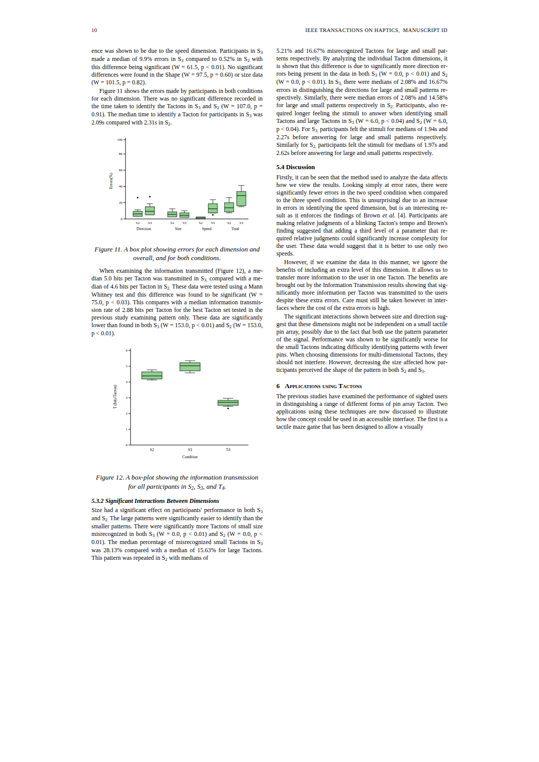10
IEEE TRANSACTIONS ON HAPTICS, MANUSCRIPT ID
ence was shown to be due to the speed dimension. Participants in S3 made a median of 9.9% errors in S3 compared to 0.52% in S2 with this difference being significant (W = 61.5, p < 0.01). No significant differences were found in the Shape (W = 97.5, p = 0.60) or size data (W = 101.5, p = 0.82).
Figure 11 shows the errors made by participants in both conditions for each dimension. There was no significant difference recorded in the time taken to identify the Tactons in S3 and S2 (W = 107.0, p = 0.91). The median time to identify a Tacton for participants in S3 was 2.09s compared with 2.31s in S2.
0 20 40 60 80 100 Errors(%) S2 S3 S2 S3 S2 S3 S2 S3 Direction Size Speed Total
Figure 11. A box plot showing errors for each dimension and overall, and for both conditions.
When examining the information transmitted (Figure 12), a median 5.0 bits per Tacton was transmitted in S3, compared with a median of 4.6 bits per Tacton in S2. These data were tested using a Mann Whitney test and this difference was found to be significant (W = 75.0, p < 0.03). This compares with a median information transmission rate of 2.88 bits per Tacton for the best Tacton set tested in the previous study examining pattern only. These data are significantly lower than found in both S3 (W = 153.0, p < 0.01) and S2 (W = 153.0, p < 0.01).
0 1 2 3 4 5 6 T (bits/Tacton) S2 S3 T4 Condition
Figure 12. A box-plot showing the information transmission for all participants in S2, S3, and T4.
5.3.2 Significant Interactions Between Dimensions
Size had a significant effect on participants' performance in both S3 and S2. The large patterns were significantly easier to identify than the smaller patterns. There were significantly more Tactons of small size misrecognized in both S3 (W = 0.0, p < 0.01) and S2 (W = 0.0, p < 0.01). The median percentage of misrecognized small Tactons in S3 was 28.13% compared with a median of 15.63% for large Tactons. This pattern was repeated in S2 with medians of
5.21% and 16.67% misrecognized Tactons for large and small patterns respectively. By analyzing the individual Tacton dimensions, it is shown that this difference is due to significantly more direction errors being present in the data in both S3 (W = 0.0, p < 0.01) and S2 (W = 0.0, p < 0.01). In S3, there were medians of 2.08% and 16.67% errors in distinguishing the directions for large and small patterns respectively. Similarly, there were median errors of 2.08% and 14.58% for large and small patterns respectively in S2. Participants, also required longer feeling the stimuli to answer when identifying small Tactons and large Tactons in S3 (W = 6.0, p < 0.04) and S2 (W = 6.0, p < 0.04). For S3, participants felt the stimuli for medians of 1.94s and 2.27s before answering for large and small patterns respectively. Similarly for S2, participants felt the stimuli for medians of 1.97s and 2.62s before answering for large and small patterns respectively.
5.4 Discussion
Firstly, it can be seen that the method used to analyze the data affects how we view the results. Looking simply at error rates, there were significantly fewer errors in the two speed condition when compared to the three speed condition. This is unsurprisingl due to an increase in errors in identifying the speed dimension, but is an interesting result as it enforces the findings of Brown et al. [4]. Participants are making relative judgments of a blinking Tacton's tempo and Brown's finding suggested that adding a third level of a parameter that required relative judgments could significantly increase complexity for the user. These data would suggest that it is better to use only two speeds.
However, if we examine the data in this manner, we ignore the benefits of including an extra level of this dimension. It allows us to transfer more information to the user in one Tacton. The benefits are brought out by the Information Transmission results showing that significantly more information per Tacton was transmitted to the users despite these extra errors. Care must still be taken however in interfaces where the cost of the extra errors is high.
The significant interactions shown between size and direction suggest that these dimensions might not be independent on a small tactile pin array, possibly due to the fact that both use the pattern parameter of the signal. Performance was shown to be significantly worse for the small Tactons indicating difficulty identifying patterns with fewer pins. When choosing dimensions for multi-dimensional Tactons, they should not interfere. However, decreasing the size affected how participants perceived the shape of the pattern in both S2 and S3.
6 Applications using Tactons
The previous studies have examined the performance of sighted users in distinguishing a range of different forms of pin array Tacton. Two applications using these techniques are now discussed to illustrate how the concept could be used in an accessible interface. The first is a tactile maze game that has been designed to allow a visually